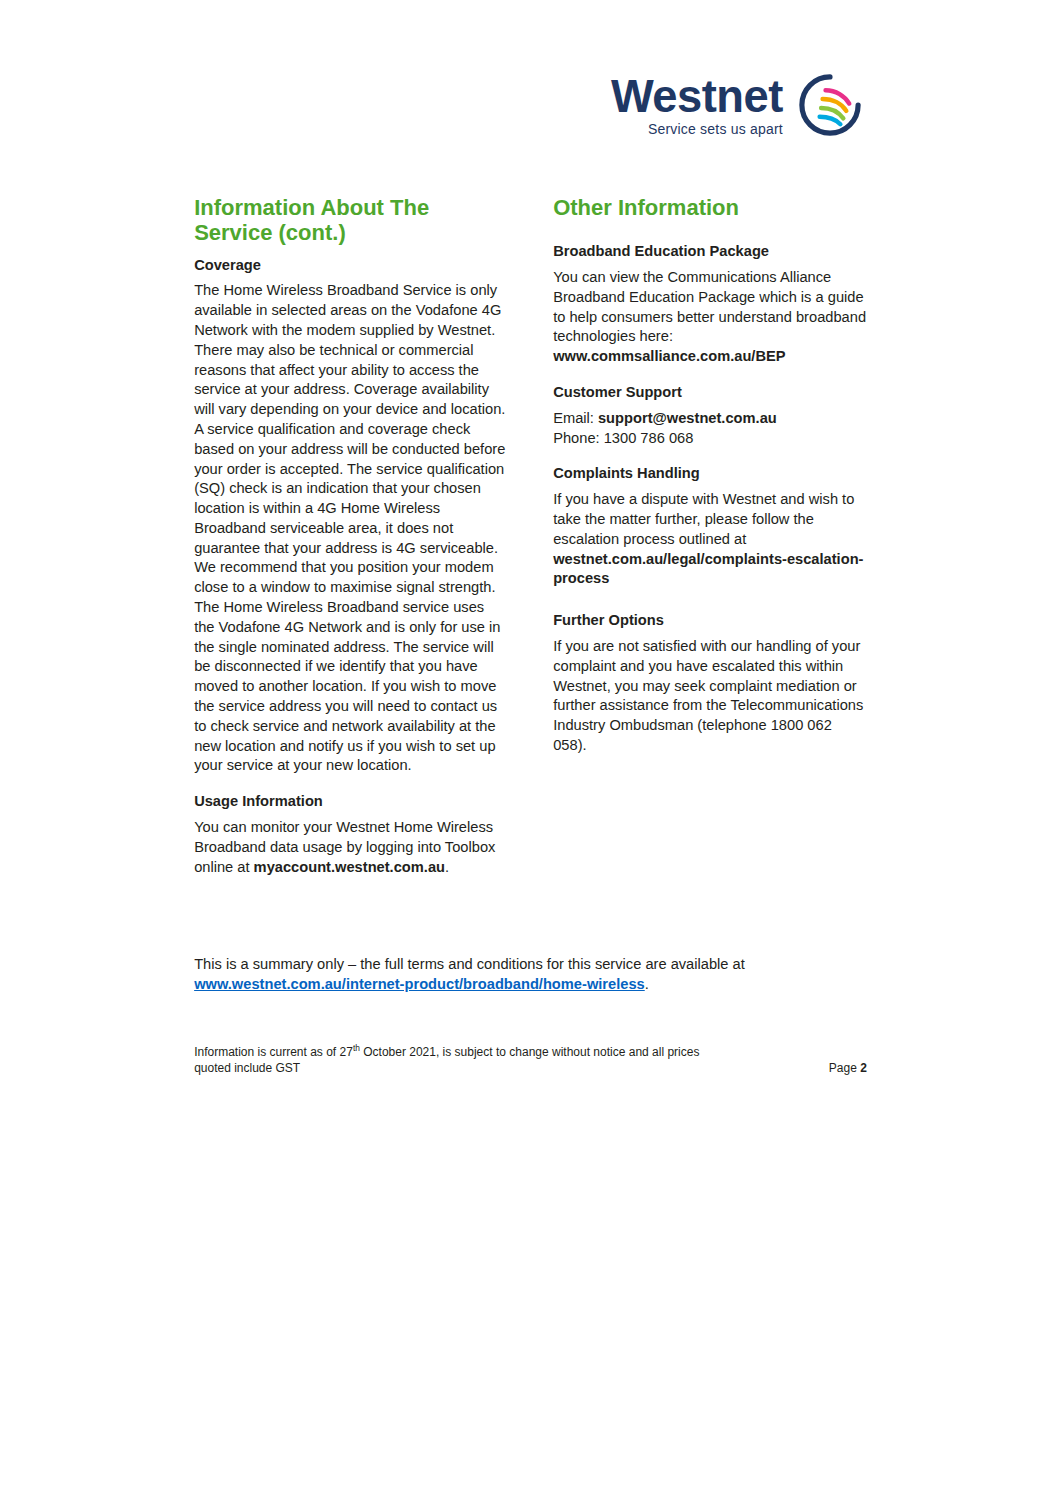Westnet
Service sets us apart
Information About The Service (cont.)
Coverage
The Home Wireless Broadband Service is only available in selected areas on the Vodafone 4G Network with the modem supplied by Westnet. There may also be technical or commercial reasons that affect your ability to access the service at your address. Coverage availability will vary depending on your device and location. A service qualification and coverage check based on your address will be conducted before your order is accepted. The service qualification (SQ) check is an indication that your chosen location is within a 4G Home Wireless Broadband serviceable area, it does not guarantee that your address is 4G serviceable. We recommend that you position your modem close to a window to maximise signal strength. The Home Wireless Broadband service uses the Vodafone 4G Network and is only for use in the single nominated address. The service will be disconnected if we identify that you have moved to another location. If you wish to move the service address you will need to contact us to check service and network availability at the new location and notify us if you wish to set up your service at your new location.
Usage Information
You can monitor your Westnet Home Wireless Broadband data usage by logging into Toolbox online at myaccount.westnet.com.au.
Other Information
Broadband Education Package
You can view the Communications Alliance Broadband Education Package which is a guide to help consumers better understand broadband technologies here: www.commsalliance.com.au/BEP
Customer Support
Email: support@westnet.com.au
Phone: 1300 786 068
Complaints Handling
If you have a dispute with Westnet and wish to take the matter further, please follow the escalation process outlined at westnet.com.au/legal/complaints-escalation-process
Further Options
If you are not satisfied with our handling of your complaint and you have escalated this within Westnet, you may seek complaint mediation or further assistance from the Telecommunications Industry Ombudsman (telephone 1800 062 058).
This is a summary only – the full terms and conditions for this service are available at www.westnet.com.au/internet-product/broadband/home-wireless.
Information is current as of 27th October 2021, is subject to change without notice and all prices quoted include GST
Page 2